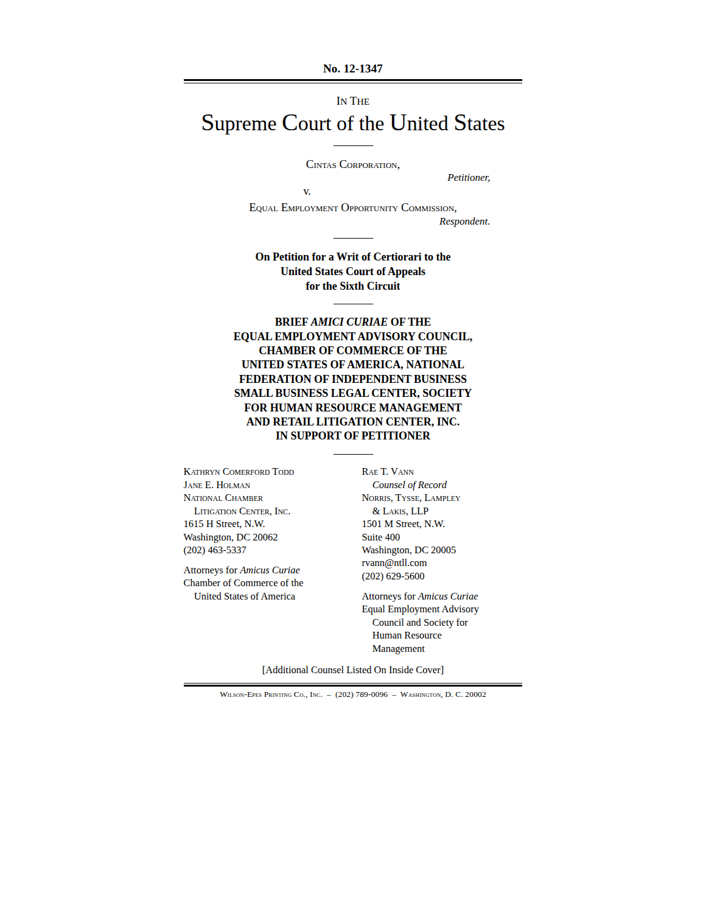No. 12-1347
IN THE
Supreme Court of the United States
Cintas Corporation,
Petitioner,
v.
Equal Employment Opportunity Commission,
Respondent.
On Petition for a Writ of Certiorari to the
United States Court of Appeals
for the Sixth Circuit
BRIEF AMICI CURIAE OF THE
EQUAL EMPLOYMENT ADVISORY COUNCIL,
CHAMBER OF COMMERCE OF THE
UNITED STATES OF AMERICA, NATIONAL
FEDERATION OF INDEPENDENT BUSINESS
SMALL BUSINESS LEGAL CENTER, SOCIETY
FOR HUMAN RESOURCE MANAGEMENT
AND RETAIL LITIGATION CENTER, INC.
IN SUPPORT OF PETITIONER
Kathryn Comerford Todd
Jane E. Holman
National Chamber
Litigation Center, Inc.
1615 H Street, N.W.
Washington, DC 20062
(202) 463-5337
Attorneys for Amicus Curiae
Chamber of Commerce of the
United States of America
Rae T. Vann
Counsel of Record
Norris, Tysse, Lampley
& Lakis, LLP
1501 M Street, N.W.
Suite 400
Washington, DC 20005
rvann@ntll.com
(202) 629-5600
Attorneys for Amicus Curiae
Equal Employment Advisory
Council and Society for
Human Resource
Management
[Additional Counsel Listed On Inside Cover]
Wilson-Epes Printing Co., Inc. – (202) 789-0096 – Washington, D. C. 20002